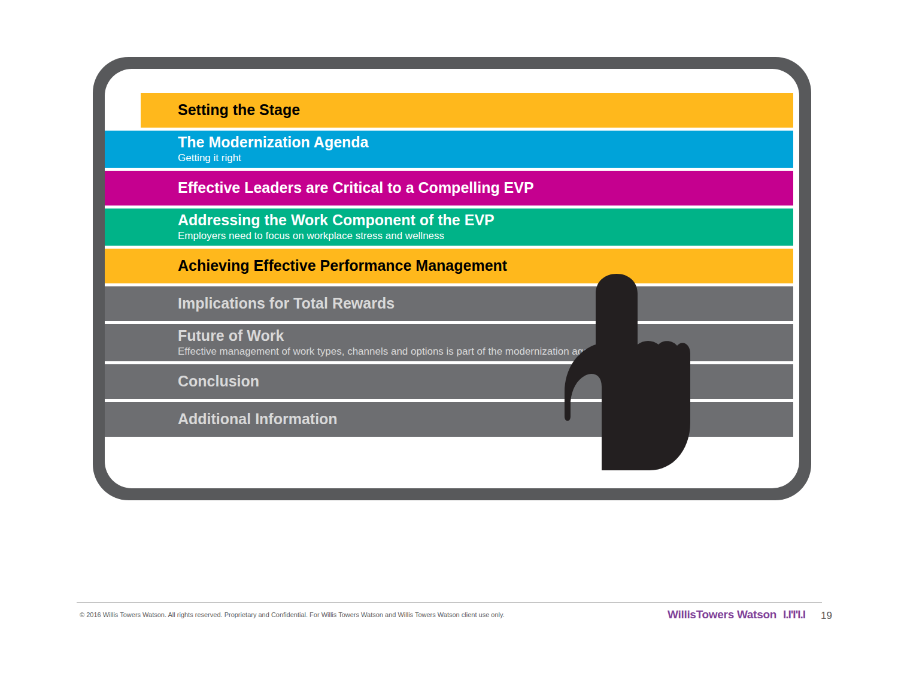Setting the Stage
The Modernization Agenda
Getting it right
Effective Leaders are Critical to a Compelling EVP
Addressing the Work Component of the EVP
Employers need to focus on workplace stress and wellness
Achieving Effective Performance Management
Implications for Total Rewards
Future of Work
Effective management of work types, channels and options is part of the modernization agenda
Conclusion
Additional Information
© 2016 Willis Towers Watson. All rights reserved. Proprietary and Confidential. For Willis Towers Watson and Willis Towers Watson client use only.
WillisTowers Watson I.I'I'I.I
19